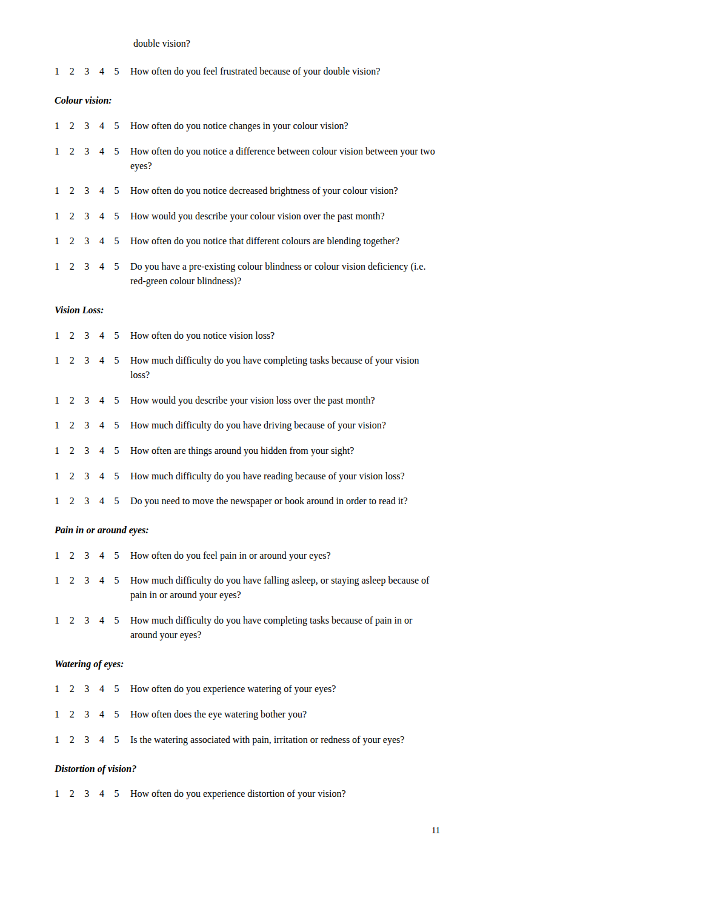double vision?
1 2 3 4 5
How often do you feel frustrated because of your double vision?
Colour vision:
1 2 3 4 5
How often do you notice changes in your colour vision?
1 2 3 4 5
How often do you notice a difference between colour vision between your two eyes?
1 2 3 4 5
How often do you notice decreased brightness of your colour vision?
1 2 3 4 5
How would you describe your colour vision over the past month?
1 2 3 4 5
How often do you notice that different colours are blending together?
1 2 3 4 5
Do you have a pre-existing colour blindness or colour vision deficiency (i.e. red-green colour blindness)?
Vision Loss:
1 2 3 4 5
How often do you notice vision loss?
1 2 3 4 5
How much difficulty do you have completing tasks because of your vision loss?
1 2 3 4 5
How would you describe your vision loss over the past month?
1 2 3 4 5
How much difficulty do you have driving because of your vision?
1 2 3 4 5
How often are things around you hidden from your sight?
1 2 3 4 5
How much difficulty do you have reading because of your vision loss?
1 2 3 4 5
Do you need to move the newspaper or book around in order to read it?
Pain in or around eyes:
1 2 3 4 5
How often do you feel pain in or around your eyes?
1 2 3 4 5
How much difficulty do you have falling asleep, or staying asleep because of pain in or around your eyes?
1 2 3 4 5
How much difficulty do you have completing tasks because of pain in or around your eyes?
Watering of eyes:
1 2 3 4 5
How often do you experience watering of your eyes?
1 2 3 4 5
How often does the eye watering bother you?
1 2 3 4 5
Is the watering associated with pain, irritation or redness of your eyes?
Distortion of vision?
1 2 3 4 5
How often do you experience distortion of your vision?
11